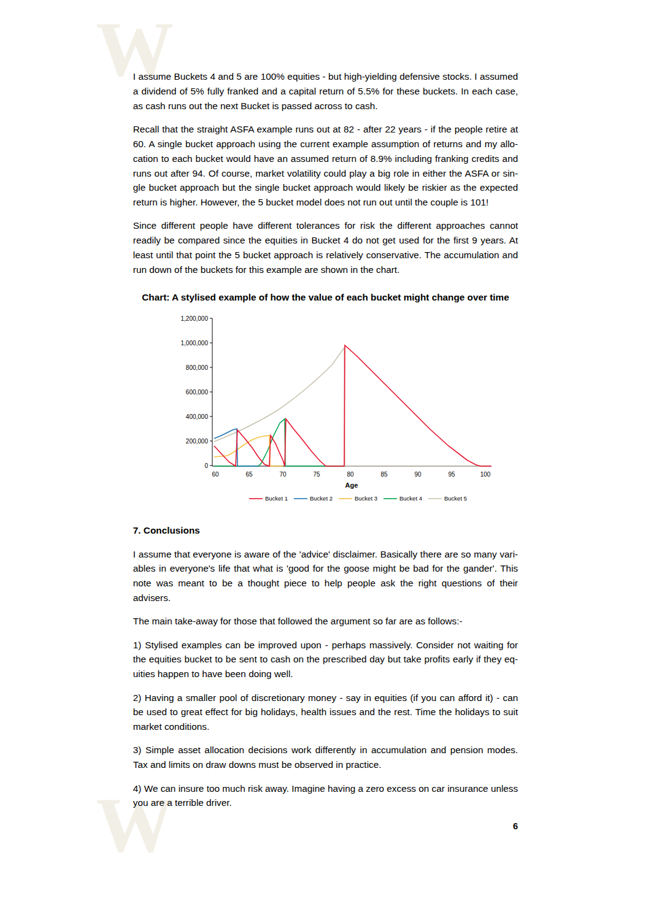W
W
I assume Buckets 4 and 5 are 100% equities - but high-yielding defensive stocks. I assumed a dividend of 5% fully franked and a capital return of 5.5% for these buckets. In each case, as cash runs out the next Bucket is passed across to cash.
Recall that the straight ASFA example runs out at 82 - after 22 years - if the people retire at 60. A single bucket approach using the current example assumption of returns and my allocation to each bucket would have an assumed return of 8.9% including franking credits and runs out after 94. Of course, market volatility could play a big role in either the ASFA or single bucket approach but the single bucket approach would likely be riskier as the expected return is higher. However, the 5 bucket model does not run out until the couple is 101!
Since different people have different tolerances for risk the different approaches cannot readily be compared since the equities in Bucket 4 do not get used for the first 9 years. At least until that point the 5 bucket approach is relatively conservative. The accumulation and run down of the buckets for this example are shown in the chart.
Chart: A stylised example of how the value of each bucket might change over time
1,200,000 1,000,000 800,000 600,000 400,000 200,000 0 60 65 70 75 80 85 90 95 100 Age Bucket 1 Bucket 2 Bucket 3 Bucket 4 Bucket 5
7. Conclusions
I assume that everyone is aware of the 'advice' disclaimer. Basically there are so many variables in everyone's life that what is 'good for the goose might be bad for the gander'. This note was meant to be a thought piece to help people ask the right questions of their advisers.
The main take-away for those that followed the argument so far are as follows:-
1) Stylised examples can be improved upon - perhaps massively. Consider not waiting for the equities bucket to be sent to cash on the prescribed day but take profits early if they equities happen to have been doing well.
2) Having a smaller pool of discretionary money - say in equities (if you can afford it) - can be used to great effect for big holidays, health issues and the rest. Time the holidays to suit market conditions.
3) Simple asset allocation decisions work differently in accumulation and pension modes. Tax and limits on draw downs must be observed in practice.
4) We can insure too much risk away. Imagine having a zero excess on car insurance unless you are a terrible driver.
6